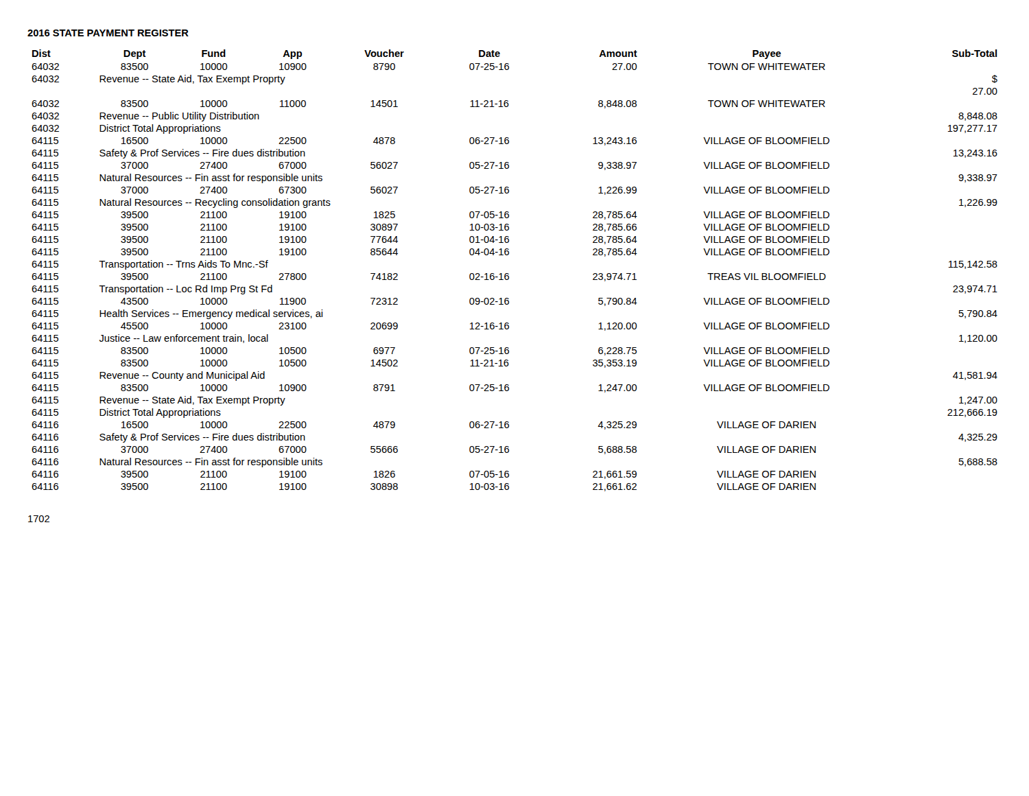2016 STATE PAYMENT REGISTER
| Dist | Dept | Fund | App | Voucher | Date | Amount | Payee | Sub-Total |
| --- | --- | --- | --- | --- | --- | --- | --- | --- |
| 64032 | 83500 | 10000 | 10900 | 8790 | 07-25-16 | 27.00 | TOWN OF WHITEWATER | |
| 64032 | Revenue -- State Aid, Tax Exempt Proprty | | | $ |
| | | | | 27.00 |
| 64032 | 83500 | 10000 | 11000 | 14501 | 11-21-16 | 8,848.08 | TOWN OF WHITEWATER | |
| 64032 | Revenue -- Public Utility Distribution | | | 8,848.08 |
| 64032 | District Total Appropriations | | | 197,277.17 |
| 64115 | 16500 | 10000 | 22500 | 4878 | 06-27-16 | 13,243.16 | VILLAGE OF BLOOMFIELD | |
| 64115 | Safety & Prof Services -- Fire dues distribution | | | 13,243.16 |
| 64115 | 37000 | 27400 | 67000 | 56027 | 05-27-16 | 9,338.97 | VILLAGE OF BLOOMFIELD | |
| 64115 | Natural Resources -- Fin asst for responsible units | | | 9,338.97 |
| 64115 | 37000 | 27400 | 67300 | 56027 | 05-27-16 | 1,226.99 | VILLAGE OF BLOOMFIELD | |
| 64115 | Natural Resources -- Recycling consolidation grants | | | 1,226.99 |
| 64115 | 39500 | 21100 | 19100 | 1825 | 07-05-16 | 28,785.64 | VILLAGE OF BLOOMFIELD | |
| 64115 | 39500 | 21100 | 19100 | 30897 | 10-03-16 | 28,785.66 | VILLAGE OF BLOOMFIELD | |
| 64115 | 39500 | 21100 | 19100 | 77644 | 01-04-16 | 28,785.64 | VILLAGE OF BLOOMFIELD | |
| 64115 | 39500 | 21100 | 19100 | 85644 | 04-04-16 | 28,785.64 | VILLAGE OF BLOOMFIELD | |
| 64115 | Transportation -- Trns Aids To Mnc.-Sf | | | 115,142.58 |
| 64115 | 39500 | 21100 | 27800 | 74182 | 02-16-16 | 23,974.71 | TREAS VIL BLOOMFIELD | |
| 64115 | Transportation -- Loc Rd Imp Prg St Fd | | | 23,974.71 |
| 64115 | 43500 | 10000 | 11900 | 72312 | 09-02-16 | 5,790.84 | VILLAGE OF BLOOMFIELD | |
| 64115 | Health Services -- Emergency medical services, ai | | | 5,790.84 |
| 64115 | 45500 | 10000 | 23100 | 20699 | 12-16-16 | 1,120.00 | VILLAGE OF BLOOMFIELD | |
| 64115 | Justice -- Law enforcement train, local | | | 1,120.00 |
| 64115 | 83500 | 10000 | 10500 | 6977 | 07-25-16 | 6,228.75 | VILLAGE OF BLOOMFIELD | |
| 64115 | 83500 | 10000 | 10500 | 14502 | 11-21-16 | 35,353.19 | VILLAGE OF BLOOMFIELD | |
| 64115 | Revenue -- County and Municipal Aid | | | 41,581.94 |
| 64115 | 83500 | 10000 | 10900 | 8791 | 07-25-16 | 1,247.00 | VILLAGE OF BLOOMFIELD | |
| 64115 | Revenue -- State Aid, Tax Exempt Proprty | | | 1,247.00 |
| 64115 | District Total Appropriations | | | 212,666.19 |
| 64116 | 16500 | 10000 | 22500 | 4879 | 06-27-16 | 4,325.29 | VILLAGE OF DARIEN | |
| 64116 | Safety & Prof Services -- Fire dues distribution | | | 4,325.29 |
| 64116 | 37000 | 27400 | 67000 | 55666 | 05-27-16 | 5,688.58 | VILLAGE OF DARIEN | |
| 64116 | Natural Resources -- Fin asst for responsible units | | | 5,688.58 |
| 64116 | 39500 | 21100 | 19100 | 1826 | 07-05-16 | 21,661.59 | VILLAGE OF DARIEN | |
| 64116 | 39500 | 21100 | 19100 | 30898 | 10-03-16 | 21,661.62 | VILLAGE OF DARIEN | |
1702